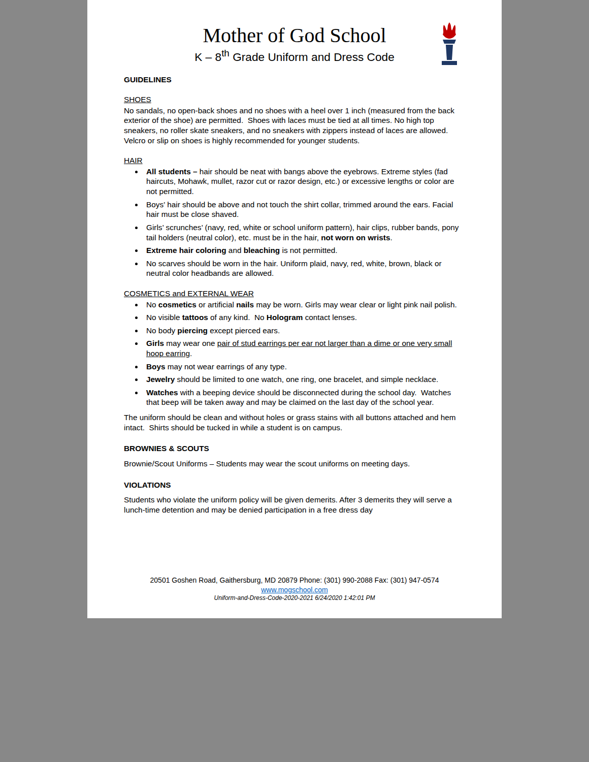Mother of God School
K – 8th Grade Uniform and Dress Code
GUIDELINES
SHOES
No sandals, no open-back shoes and no shoes with a heel over 1 inch (measured from the back exterior of the shoe) are permitted. Shoes with laces must be tied at all times. No high top sneakers, no roller skate sneakers, and no sneakers with zippers instead of laces are allowed. Velcro or slip on shoes is highly recommended for younger students.
HAIR
All students – hair should be neat with bangs above the eyebrows. Extreme styles (fad haircuts, Mohawk, mullet, razor cut or razor design, etc.) or excessive lengths or color are not permitted.
Boys’ hair should be above and not touch the shirt collar, trimmed around the ears. Facial hair must be close shaved.
Girls’ scrunches’ (navy, red, white or school uniform pattern), hair clips, rubber bands, pony tail holders (neutral color), etc. must be in the hair, not worn on wrists.
Extreme hair coloring and bleaching is not permitted.
No scarves should be worn in the hair. Uniform plaid, navy, red, white, brown, black or neutral color headbands are allowed.
COSMETICS and EXTERNAL WEAR
No cosmetics or artificial nails may be worn. Girls may wear clear or light pink nail polish.
No visible tattoos of any kind. No Hologram contact lenses.
No body piercing except pierced ears.
Girls may wear one pair of stud earrings per ear not larger than a dime or one very small hoop earring.
Boys may not wear earrings of any type.
Jewelry should be limited to one watch, one ring, one bracelet, and simple necklace.
Watches with a beeping device should be disconnected during the school day. Watches that beep will be taken away and may be claimed on the last day of the school year.
The uniform should be clean and without holes or grass stains with all buttons attached and hem intact. Shirts should be tucked in while a student is on campus.
BROWNIES & SCOUTS
Brownie/Scout Uniforms – Students may wear the scout uniforms on meeting days.
VIOLATIONS
Students who violate the uniform policy will be given demerits. After 3 demerits they will serve a lunch-time detention and may be denied participation in a free dress day
20501 Goshen Road, Gaithersburg, MD 20879 Phone: (301) 990-2088 Fax: (301) 947-0574 www.mogschool.com
Uniform-and-Dress-Code-2020-2021 6/24/2020 1:42:01 PM